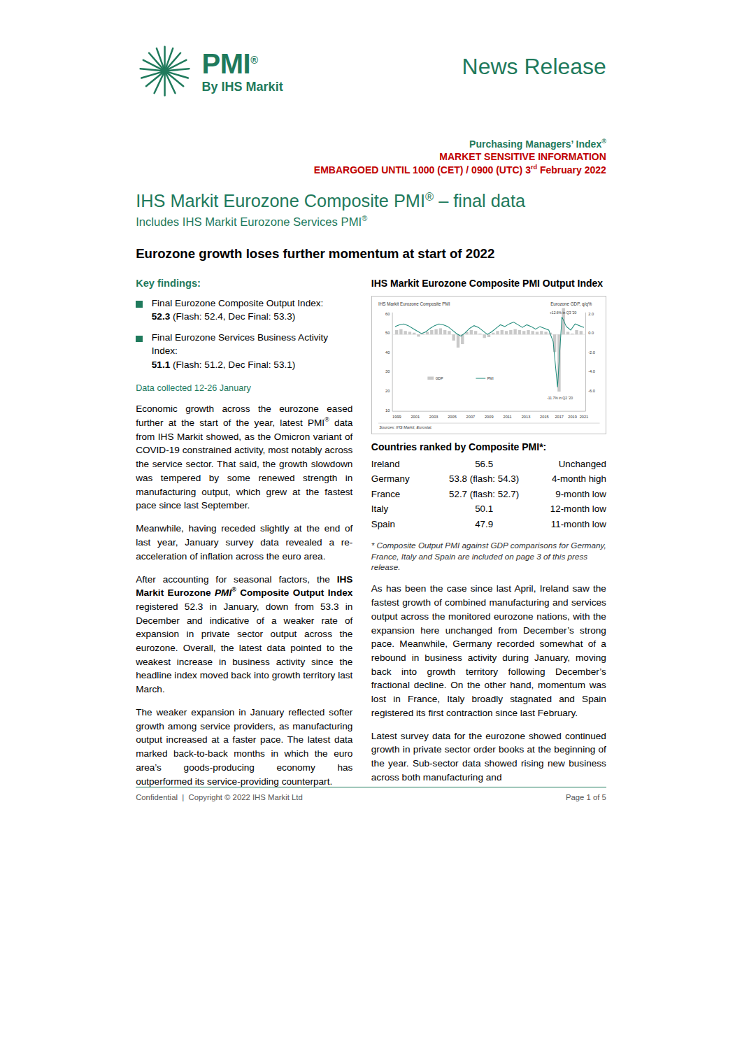PMI®
By IHS Markit
News Release
Purchasing Managers’ Index®
MARKET SENSITIVE INFORMATION
EMBARGOED UNTIL 1000 (CET) / 0900 (UTC) 3rd February 2022
IHS Markit Eurozone Composite PMI® – final data
Includes IHS Markit Eurozone Services PMI®
Eurozone growth loses further momentum at start of 2022
Key findings:
Final Eurozone Composite Output Index:
52.3 (Flash: 52.4, Dec Final: 53.3)
Final Eurozone Services Business Activity Index:
51.1 (Flash: 51.2, Dec Final: 53.1)
Data collected 12-26 January
Economic growth across the eurozone eased further at the start of the year, latest PMI® data from IHS Markit showed, as the Omicron variant of COVID-19 constrained activity, most notably across the service sector. That said, the growth slowdown was tempered by some renewed strength in manufacturing output, which grew at the fastest pace since last September.
Meanwhile, having receded slightly at the end of last year, January survey data revealed a re-acceleration of inflation across the euro area.
After accounting for seasonal factors, the IHS Markit Eurozone PMI® Composite Output Index registered 52.3 in January, down from 53.3 in December and indicative of a weaker rate of expansion in private sector output across the eurozone. Overall, the latest data pointed to the weakest increase in business activity since the headline index moved back into growth territory last March.
The weaker expansion in January reflected softer growth among service providers, as manufacturing output increased at a faster pace. The latest data marked back-to-back months in which the euro area’s goods-producing economy has outperformed its service-providing counterpart.
IHS Markit Eurozone Composite PMI Output Index
IHS Markit Eurozone Composite PMI Eurozone GDP, q/q% 60 50 40 30 20 10 2.0 0.0 -2.0 -4.0 -6.0 +12.6% in Q3 '20 -11.7% in Q2 '20 GDP PMI 1999 2001 2003 2005 2007 2009 2011 2013 2015 2017 2019 2021 Sources: IHS Markit, Eurostat.
Countries ranked by Composite PMI*:
| Ireland | 56.5 | Unchanged |
| Germany | 53.8 (flash: 54.3) | 4-month high |
| France | 52.7 (flash: 52.7) | 9-month low |
| Italy | 50.1 | 12-month low |
| Spain | 47.9 | 11-month low |
* Composite Output PMI against GDP comparisons for Germany, France, Italy and Spain are included on page 3 of this press release.
As has been the case since last April, Ireland saw the fastest growth of combined manufacturing and services output across the monitored eurozone nations, with the expansion here unchanged from December’s strong pace. Meanwhile, Germany recorded somewhat of a rebound in business activity during January, moving back into growth territory following December’s fractional decline. On the other hand, momentum was lost in France, Italy broadly stagnated and Spain registered its first contraction since last February.
Latest survey data for the eurozone showed continued growth in private sector order books at the beginning of the year. Sub-sector data showed rising new business across both manufacturing and
Confidential | Copyright © 2022 IHS Markit Ltd
Page 1 of 5